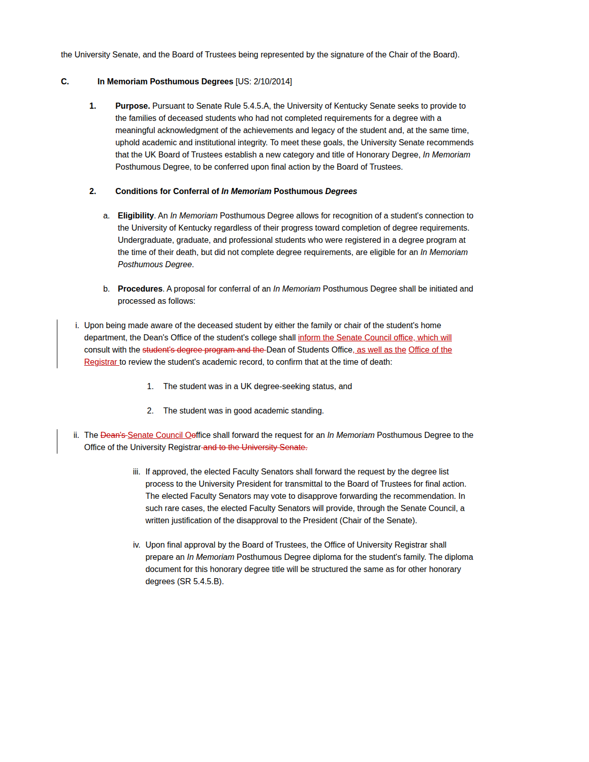the University Senate, and the Board of Trustees being represented by the signature of the Chair of the Board).
C. In Memoriam Posthumous Degrees [US: 2/10/2014]
1. Purpose. Pursuant to Senate Rule 5.4.5.A, the University of Kentucky Senate seeks to provide to the families of deceased students who had not completed requirements for a degree with a meaningful acknowledgment of the achievements and legacy of the student and, at the same time, uphold academic and institutional integrity. To meet these goals, the University Senate recommends that the UK Board of Trustees establish a new category and title of Honorary Degree, In Memoriam Posthumous Degree, to be conferred upon final action by the Board of Trustees.
2. Conditions for Conferral of In Memoriam Posthumous Degrees
a. Eligibility. An In Memoriam Posthumous Degree allows for recognition of a student's connection to the University of Kentucky regardless of their progress toward completion of degree requirements. Undergraduate, graduate, and professional students who were registered in a degree program at the time of their death, but did not complete degree requirements, are eligible for an In Memoriam Posthumous Degree.
b. Procedures. A proposal for conferral of an In Memoriam Posthumous Degree shall be initiated and processed as follows:
i. Upon being made aware of the deceased student by either the family or chair of the student's home department, the Dean's Office of the student's college shall inform the Senate Council office, which will consult with the student's degree program and the Dean of Students Office, as well as the Office of the Registrar to review the student's academic record, to confirm that at the time of death:
1. The student was in a UK degree-seeking status, and
2. The student was in good academic standing.
ii. The Dean's Senate Council O office shall forward the request for an In Memoriam Posthumous Degree to the Office of the University Registrar and to the University Senate.
iii. If approved, the elected Faculty Senators shall forward the request by the degree list process to the University President for transmittal to the Board of Trustees for final action. The elected Faculty Senators may vote to disapprove forwarding the recommendation. In such rare cases, the elected Faculty Senators will provide, through the Senate Council, a written justification of the disapproval to the President (Chair of the Senate).
iv. Upon final approval by the Board of Trustees, the Office of University Registrar shall prepare an In Memoriam Posthumous Degree diploma for the student's family. The diploma document for this honorary degree title will be structured the same as for other honorary degrees (SR 5.4.5.B).